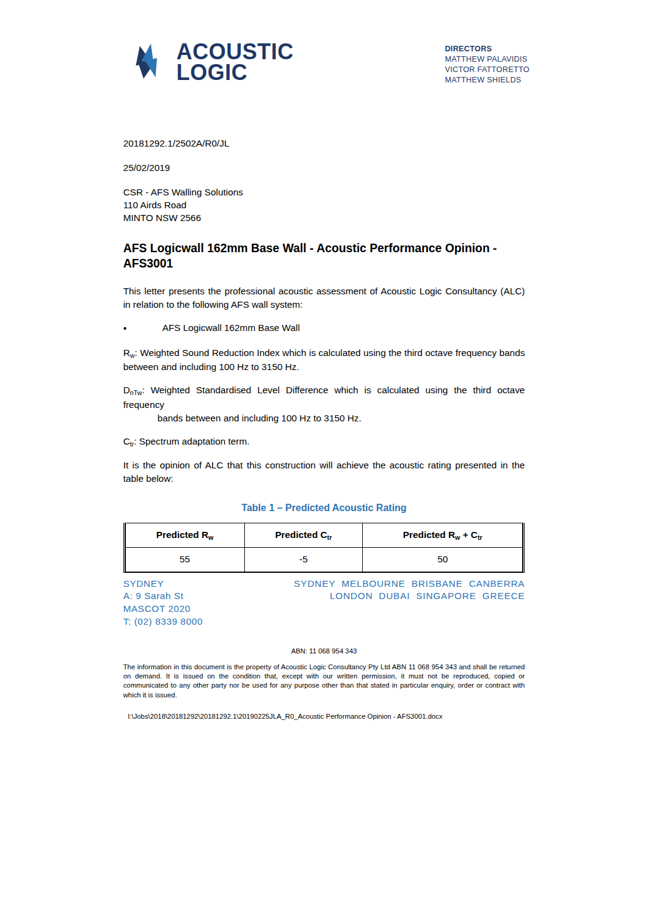ACOUSTIC
LOGIC
DIRECTORS
MATTHEW PALAVIDIS
VICTOR FATTORETTO
MATTHEW SHIELDS
20181292.1/2502A/R0/JL
25/02/2019
CSR - AFS Walling Solutions
110 Airds Road
MINTO NSW 2566
AFS Logicwall 162mm Base Wall - Acoustic Performance Opinion - AFS3001
This letter presents the professional acoustic assessment of Acoustic Logic Consultancy (ALC) in relation to the following AFS wall system:
AFS Logicwall 162mm Base Wall
Rw: Weighted Sound Reduction Index which is calculated using the third octave frequency bands between and including 100 Hz to 3150 Hz.
DnTw: Weighted Standardised Level Difference which is calculated using the third octave frequency bands between and including 100 Hz to 3150 Hz.
Ctr: Spectrum adaptation term.
It is the opinion of ALC that this construction will achieve the acoustic rating presented in the table below:
Table 1 – Predicted Acoustic Rating
| Predicted R w | Predicted C tr | Predicted R w + C tr |
| --- | --- | --- |
| 55 | -5 | 50 |
SYDNEY A: 9 Sarah St MASCOT 2020 T: (02) 8339 8000
SYDNEY MELBOURNE BRISBANE CANBERRA
LONDON DUBAI SINGAPORE GREECE
ABN: 11 068 954 343
The information in this document is the property of Acoustic Logic Consultancy Pty Ltd ABN 11 068 954 343 and shall be returned on demand. It is issued on the condition that, except with our written permission, it must not be reproduced, copied or communicated to any other party nor be used for any purpose other than that stated in particular enquiry, order or contract with which it is issued.
I:\Jobs\2018\20181292\20181292.1\20190225JLA_R0_Acoustic Performance Opinion - AFS3001.docx